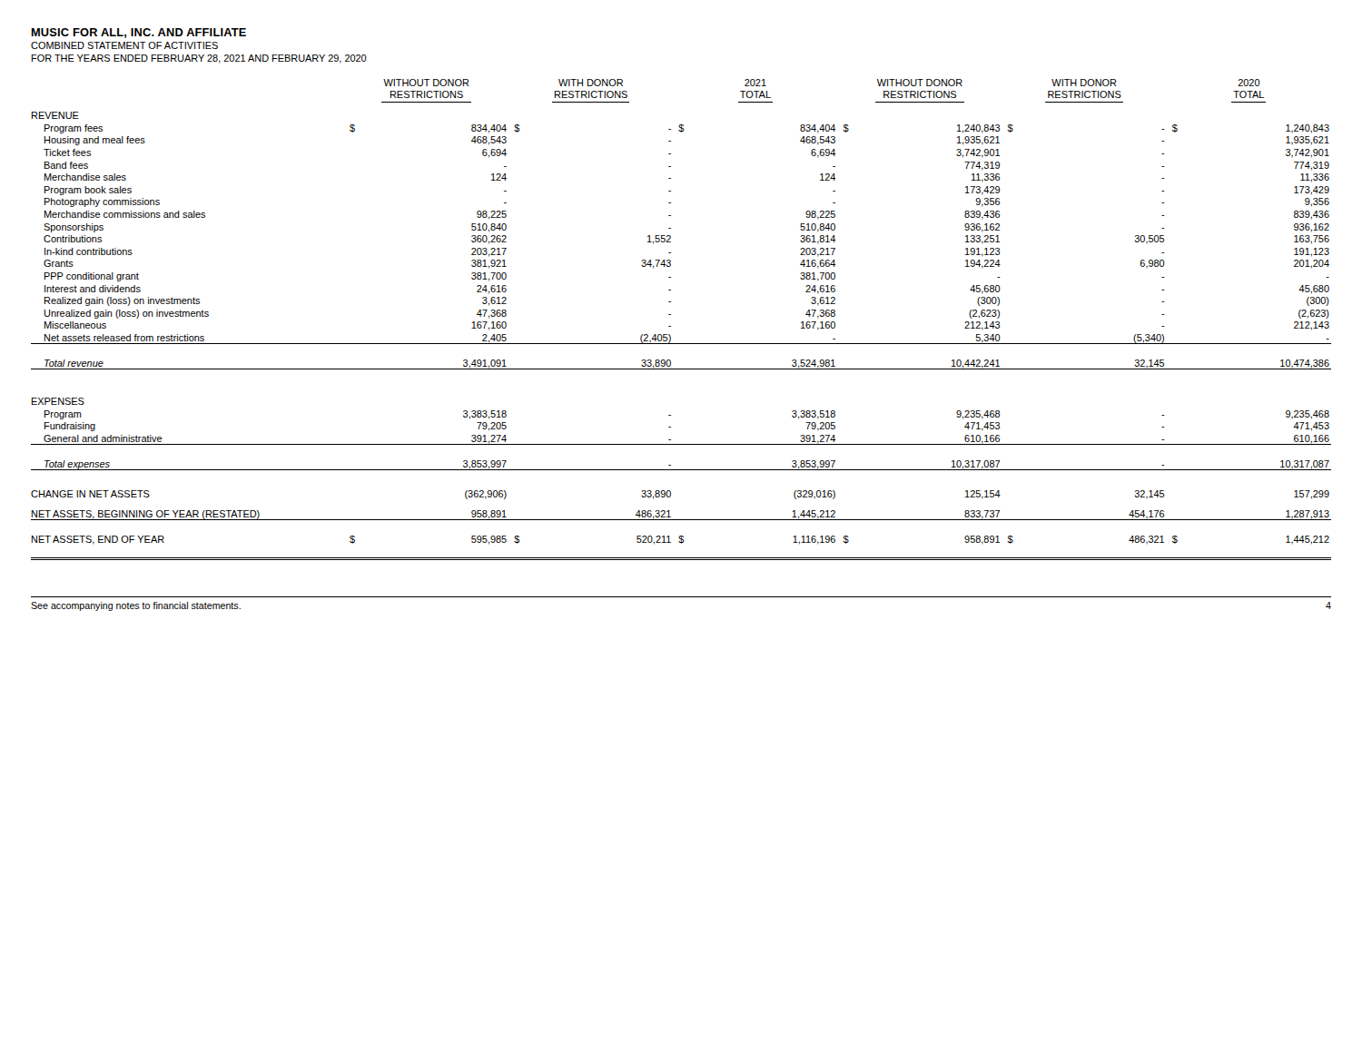MUSIC FOR ALL, INC. AND AFFILIATE
COMBINED STATEMENT OF ACTIVITIES
FOR THE YEARS ENDED FEBRUARY 28, 2021 AND FEBRUARY 29, 2020
| | WITHOUT DONOR RESTRICTIONS | WITH DONOR RESTRICTIONS | 2021 TOTAL | WITHOUT DONOR RESTRICTIONS | WITH DONOR RESTRICTIONS | 2020 TOTAL |
| --- | --- | --- | --- | --- | --- | --- |
| REVENUE | |
| Program fees | $ | 834,404 | $ | - | $ | 834,404 | $ | 1,240,843 | $ | - | $ | 1,240,843 |
| Housing and meal fees | | 468,543 | | - | | 468,543 | | 1,935,621 | | - | | 1,935,621 |
| Ticket fees | | 6,694 | | - | | 6,694 | | 3,742,901 | | - | | 3,742,901 |
| Band fees | | - | | - | | - | | 774,319 | | - | | 774,319 |
| Merchandise sales | | 124 | | - | | 124 | | 11,336 | | - | | 11,336 |
| Program book sales | | - | | - | | - | | 173,429 | | - | | 173,429 |
| Photography commissions | | - | | - | | - | | 9,356 | | - | | 9,356 |
| Merchandise commissions and sales | | 98,225 | | - | | 98,225 | | 839,436 | | - | | 839,436 |
| Sponsorships | | 510,840 | | - | | 510,840 | | 936,162 | | - | | 936,162 |
| Contributions | | 360,262 | | 1,552 | | 361,814 | | 133,251 | | 30,505 | | 163,756 |
| In-kind contributions | | 203,217 | | - | | 203,217 | | 191,123 | | - | | 191,123 |
| Grants | | 381,921 | | 34,743 | | 416,664 | | 194,224 | | 6,980 | | 201,204 |
| PPP conditional grant | | 381,700 | | - | | 381,700 | | - | | - | | - |
| Interest and dividends | | 24,616 | | - | | 24,616 | | 45,680 | | - | | 45,680 |
| Realized gain (loss) on investments | | 3,612 | | - | | 3,612 | | (300) | | - | | (300) |
| Unrealized gain (loss) on investments | | 47,368 | | - | | 47,368 | | (2,623) | | - | | (2,623) |
| Miscellaneous | | 167,160 | | - | | 167,160 | | 212,143 | | - | | 212,143 |
| Net assets released from restrictions | | 2,405 | | (2,405) | | - | | 5,340 | | (5,340) | | - |
| Total revenue | | 3,491,091 | | 33,890 | | 3,524,981 | | 10,442,241 | | 32,145 | | 10,474,386 |
| EXPENSES | |
| Program | | 3,383,518 | | - | | 3,383,518 | | 9,235,468 | | - | | 9,235,468 |
| Fundraising | | 79,205 | | - | | 79,205 | | 471,453 | | - | | 471,453 |
| General and administrative | | 391,274 | | - | | 391,274 | | 610,166 | | - | | 610,166 |
| Total expenses | | 3,853,997 | | - | | 3,853,997 | | 10,317,087 | | - | | 10,317,087 |
| CHANGE IN NET ASSETS | | (362,906) | | 33,890 | | (329,016) | | 125,154 | | 32,145 | | 157,299 |
| NET ASSETS, BEGINNING OF YEAR (RESTATED) | | 958,891 | | 486,321 | | 1,445,212 | | 833,737 | | 454,176 | | 1,287,913 |
| NET ASSETS, END OF YEAR | $ | 595,985 | $ | 520,211 | $ | 1,116,196 | $ | 958,891 | $ | 486,321 | $ | 1,445,212 |
See accompanying notes to financial statements. 4